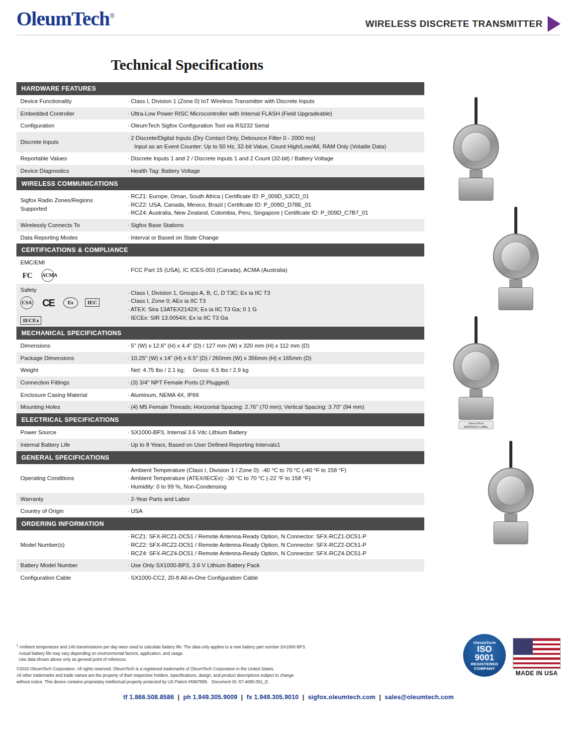OleumTech®
WIRELESS DISCRETE TRANSMITTER
Technical Specifications
| HARDWARE FEATURES |
| Device Functionality | · Class I, Division 1 (Zone 0) IoT Wireless Transmitter with Discrete Inputs |
| Embedded Controller | · Ultra-Low Power RISC Microcontroller with Internal FLASH (Field Upgradeable) |
| Configuration | · OleumTech Sigfox Configuration Tool via RS232 Serial |
| Discrete Inputs | · 2 Discrete/Digital Inputs (Dry Contact Only, Debounce Filter 0 - 2000 ms) Input as an Event Counter: Up to 50 Hz, 32-bit Value, Count High/Low/All, RAM Only (Volatile Data) |
| Reportable Values | · Discrete Inputs 1 and 2 / Discrete Inputs 1 and 2 Count (32-bit) / Battery Voltage |
| Device Diagnostics | · Health Tag: Battery Voltage |
| WIRELESS COMMUNICATIONS |
| Sigfox Radio Zones/Regions Supported | · RCZ1: Europe, Oman, South Africa / Certificate ID: P_009D_53CD_01 · RCZ2: USA, Canada, Mexico, Brazil / Certificate ID: P_009D_D78E_01 · RCZ4: Australia, New Zealand, Colombia, Peru, Singapore / Certificate ID: P_009D_C7B7_01 |
| Wirelessly Connects To | · Sigfox Base Stations |
| Data Reporting Modes | · Interval or Based on State Change |
| CERTIFICATIONS & COMPLIANCE |
| EMC/EMI FC ACMA | · FCC Part 15 (USA), IC ICES-003 (Canada), ACMA (Australia) |
| Safety CSA CE Ex IEC IECEx | · Class I, Division 1, Groups A, B, C, D T3C; Ex ia IIC T3 · Class I, Zone 0; AEx ia IIC T3 · ATEX: Sira 13ATEX2142X; Ex ia IIC T3 Ga; II 1 G · IECEx: SIR 13.0054X; Ex ia IIC T3 Ga |
| MECHANICAL SPECIFICATIONS |
| Dimensions | · 5" (W) x 12.6" (H) x 4.4" (D) / 127 mm (W) x 320 mm (H) x 112 mm (D) |
| Package Dimensions | · 10.25" (W) x 14" (H) x 6.5" (D) / 260mm (W) x 356mm (H) x 165mm (D) |
| Weight | · Net: 4.75 lbs / 2.1 kg; Gross: 6.5 lbs / 2.9 kg |
| Connection Fittings | · (3) 3/4" NPT Female Ports (2 Plugged) |
| Enclosure Casing Material | · Aluminum, NEMA 4X, IP66 |
| Mounting Holes | · (4) M5 Female Threads; Horizontal Spacing: 2.76" (70 mm); Vertical Spacing: 3.70" (94 mm) |
| ELECTRICAL SPECIFICATIONS |
| Power Source | · SX1000-BP3, Internal 3.6 Vdc Lithium Battery |
| Internal Battery Life | · Up to 8 Years, Based on User Defined Reporting Intervals 1 |
| GENERAL SPECIFICATIONS |
| Operating Conditions | · Ambient Temperature (Class I, Division 1 / Zone 0): -40 °C to 70 °C (-40 °F to 158 °F) · Ambient Temperature (ATEX/IECEx): -30 °C to 70 °C (-22 °F to 158 °F) · Humidity: 0 to 99 %, Non-Condensing |
| Warranty | · 2-Year Parts and Labor |
| Country of Origin | · USA |
| ORDERING INFORMATION |
| Model Number(s) | · RCZ1: SFX-RCZ1-DC51 / Remote Antenna-Ready Option, N Connector: SFX-RCZ1-DC51-P · RCZ2: SFX-RCZ2-DC51 / Remote Antenna-Ready Option, N Connector: SFX-RCZ2-DC51-P · RCZ4: SFX-RCZ4-DC51 / Remote Antenna-Ready Option, N Connector: SFX-RCZ4-DC51-P |
| Battery Model Number | · Use Only SX1000-BP3, 3.6 V Lithium Battery Pack |
| Configuration Cable | · SX1000-CC2, 20-ft All-in-One Configuration Cable |
OleumTech
WARNING LABEL
1 Ambient temperature and 140 transmissions per day were used to calculate battery life. The data only applies to a new battery part number SX1000-BP3.
Actual battery life may vary depending on environmental factors, application, and usage.
Use data shown above only as general point of reference.
©2020 OleumTech Corporation. All rights reserved. OleumTech is a registered trademarks of OleumTech Corporation in the United States.
All other trademarks and trade names are the property of their respective holders. Specifications, design, and product descriptions subject to change
without notice. This device contains proprietary intellectual property protected by US Patent #6967589. Document ID: 67-4085-001_D
OleumTech
ISO
9001
REGISTERED COMPANY
MADE IN USA
tf 1.866.508.8586 | ph 1.949.305.9009 | fx 1.949.305.9010 | sigfox.oleumtech.com | sales@oleumtech.com